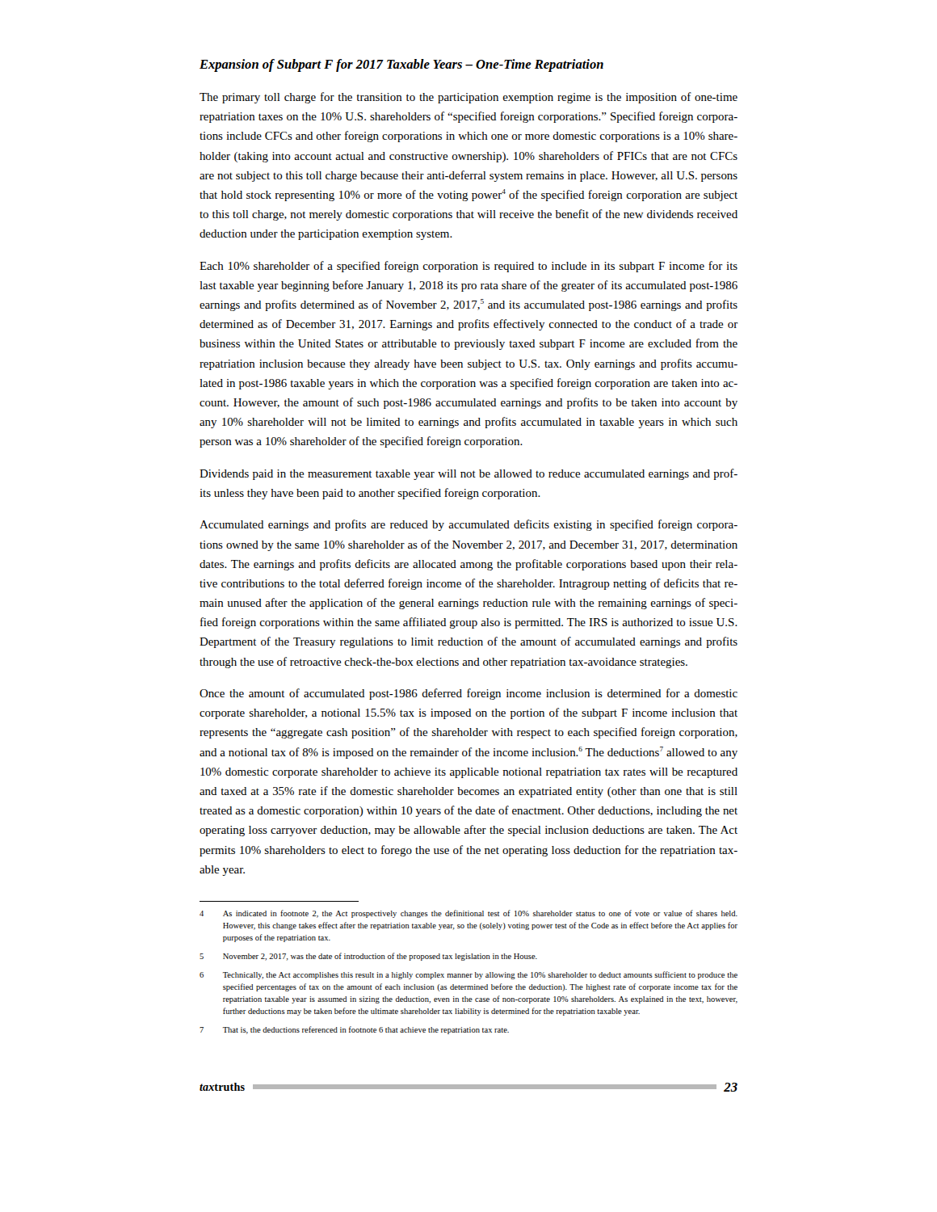Expansion of Subpart F for 2017 Taxable Years – One-Time Repatriation
The primary toll charge for the transition to the participation exemption regime is the imposition of one-time repatriation taxes on the 10% U.S. shareholders of “specified foreign corporations.” Specified foreign corporations include CFCs and other foreign corporations in which one or more domestic corporations is a 10% shareholder (taking into account actual and constructive ownership). 10% shareholders of PFICs that are not CFCs are not subject to this toll charge because their anti-deferral system remains in place. However, all U.S. persons that hold stock representing 10% or more of the voting power4 of the specified foreign corporation are subject to this toll charge, not merely domestic corporations that will receive the benefit of the new dividends received deduction under the participation exemption system.
Each 10% shareholder of a specified foreign corporation is required to include in its subpart F income for its last taxable year beginning before January 1, 2018 its pro rata share of the greater of its accumulated post-1986 earnings and profits determined as of November 2, 2017,5 and its accumulated post-1986 earnings and profits determined as of December 31, 2017. Earnings and profits effectively connected to the conduct of a trade or business within the United States or attributable to previously taxed subpart F income are excluded from the repatriation inclusion because they already have been subject to U.S. tax. Only earnings and profits accumulated in post-1986 taxable years in which the corporation was a specified foreign corporation are taken into account. However, the amount of such post-1986 accumulated earnings and profits to be taken into account by any 10% shareholder will not be limited to earnings and profits accumulated in taxable years in which such person was a 10% shareholder of the specified foreign corporation.
Dividends paid in the measurement taxable year will not be allowed to reduce accumulated earnings and profits unless they have been paid to another specified foreign corporation.
Accumulated earnings and profits are reduced by accumulated deficits existing in specified foreign corporations owned by the same 10% shareholder as of the November 2, 2017, and December 31, 2017, determination dates. The earnings and profits deficits are allocated among the profitable corporations based upon their relative contributions to the total deferred foreign income of the shareholder. Intragroup netting of deficits that remain unused after the application of the general earnings reduction rule with the remaining earnings of specified foreign corporations within the same affiliated group also is permitted. The IRS is authorized to issue U.S. Department of the Treasury regulations to limit reduction of the amount of accumulated earnings and profits through the use of retroactive check-the-box elections and other repatriation tax-avoidance strategies.
Once the amount of accumulated post-1986 deferred foreign income inclusion is determined for a domestic corporate shareholder, a notional 15.5% tax is imposed on the portion of the subpart F income inclusion that represents the “aggregate cash position” of the shareholder with respect to each specified foreign corporation, and a notional tax of 8% is imposed on the remainder of the income inclusion.6 The deductions7 allowed to any 10% domestic corporate shareholder to achieve its applicable notional repatriation tax rates will be recaptured and taxed at a 35% rate if the domestic shareholder becomes an expatriated entity (other than one that is still treated as a domestic corporation) within 10 years of the date of enactment. Other deductions, including the net operating loss carryover deduction, may be allowable after the special inclusion deductions are taken. The Act permits 10% shareholders to elect to forego the use of the net operating loss deduction for the repatriation taxable year.
4
As indicated in footnote 2, the Act prospectively changes the definitional test of 10% shareholder status to one of vote or value of shares held. However, this change takes effect after the repatriation taxable year, so the (solely) voting power test of the Code as in effect before the Act applies for purposes of the repatriation tax.
5
November 2, 2017, was the date of introduction of the proposed tax legislation in the House.
6
Technically, the Act accomplishes this result in a highly complex manner by allowing the 10% shareholder to deduct amounts sufficient to produce the specified percentages of tax on the amount of each inclusion (as determined before the deduction). The highest rate of corporate income tax for the repatriation taxable year is assumed in sizing the deduction, even in the case of non-corporate 10% shareholders. As explained in the text, however, further deductions may be taken before the ultimate shareholder tax liability is determined for the repatriation taxable year.
7
That is, the deductions referenced in footnote 6 that achieve the repatriation tax rate.
tax truths
23